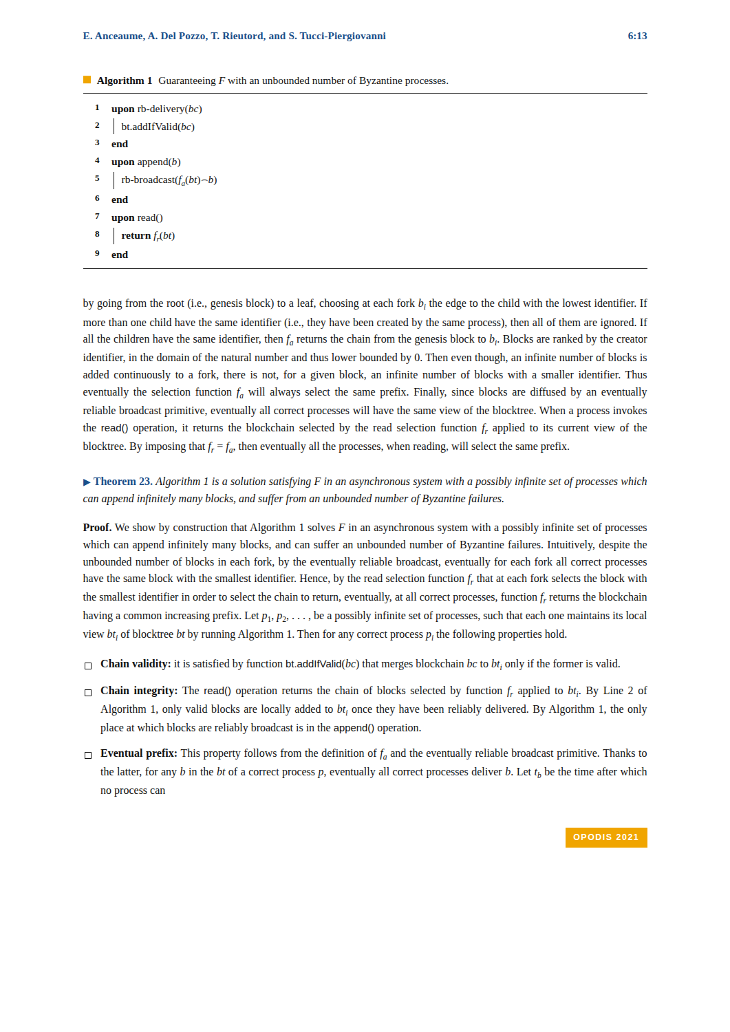E. Anceaume, A. Del Pozzo, T. Rieutord, and S. Tucci-Piergiovanni 6:13
Algorithm 1 Guaranteeing F with an unbounded number of Byzantine processes.
upon rb-delivery(bc)
bt.addIfValid(bc)
end
upon append(b)
rb-broadcast(fa(bt)⌢b)
end
upon read()
return fr(bt)
end
by going from the root (i.e., genesis block) to a leaf, choosing at each fork bi the edge to the child with the lowest identifier. If more than one child have the same identifier (i.e., they have been created by the same process), then all of them are ignored. If all the children have the same identifier, then fa returns the chain from the genesis block to bi. Blocks are ranked by the creator identifier, in the domain of the natural number and thus lower bounded by 0. Then even though, an infinite number of blocks is added continuously to a fork, there is not, for a given block, an infinite number of blocks with a smaller identifier. Thus eventually the selection function fa will always select the same prefix. Finally, since blocks are diffused by an eventually reliable broadcast primitive, eventually all correct processes will have the same view of the blocktree. When a process invokes the read() operation, it returns the blockchain selected by the read selection function fr applied to its current view of the blocktree. By imposing that fr = fa, then eventually all the processes, when reading, will select the same prefix.
▶Theorem 23. Algorithm 1 is a solution satisfying F in an asynchronous system with a possibly infinite set of processes which can append infinitely many blocks, and suffer from an unbounded number of Byzantine failures.
Proof. We show by construction that Algorithm 1 solves F in an asynchronous system with a possibly infinite set of processes which can append infinitely many blocks, and can suffer an unbounded number of Byzantine failures. Intuitively, despite the unbounded number of blocks in each fork, by the eventually reliable broadcast, eventually for each fork all correct processes have the same block with the smallest identifier. Hence, by the read selection function fr that at each fork selects the block with the smallest identifier in order to select the chain to return, eventually, at all correct processes, function fr returns the blockchain having a common increasing prefix. Let p1, p2, . . . , be a possibly infinite set of processes, such that each one maintains its local view bti of blocktree bt by running Algorithm 1. Then for any correct process pi the following properties hold.
Chain validity: it is satisfied by function bt.addIfValid(bc) that merges blockchain bc to bti only if the former is valid.
Chain integrity: The read() operation returns the chain of blocks selected by function fr applied to bti. By Line 2 of Algorithm 1, only valid blocks are locally added to bti once they have been reliably delivered. By Algorithm 1, the only place at which blocks are reliably broadcast is in the append() operation.
Eventual prefix: This property follows from the definition of fa and the eventually reliable broadcast primitive. Thanks to the latter, for any b in the bt of a correct process p, eventually all correct processes deliver b. Let tb be the time after which no process can
OPODIS 2021